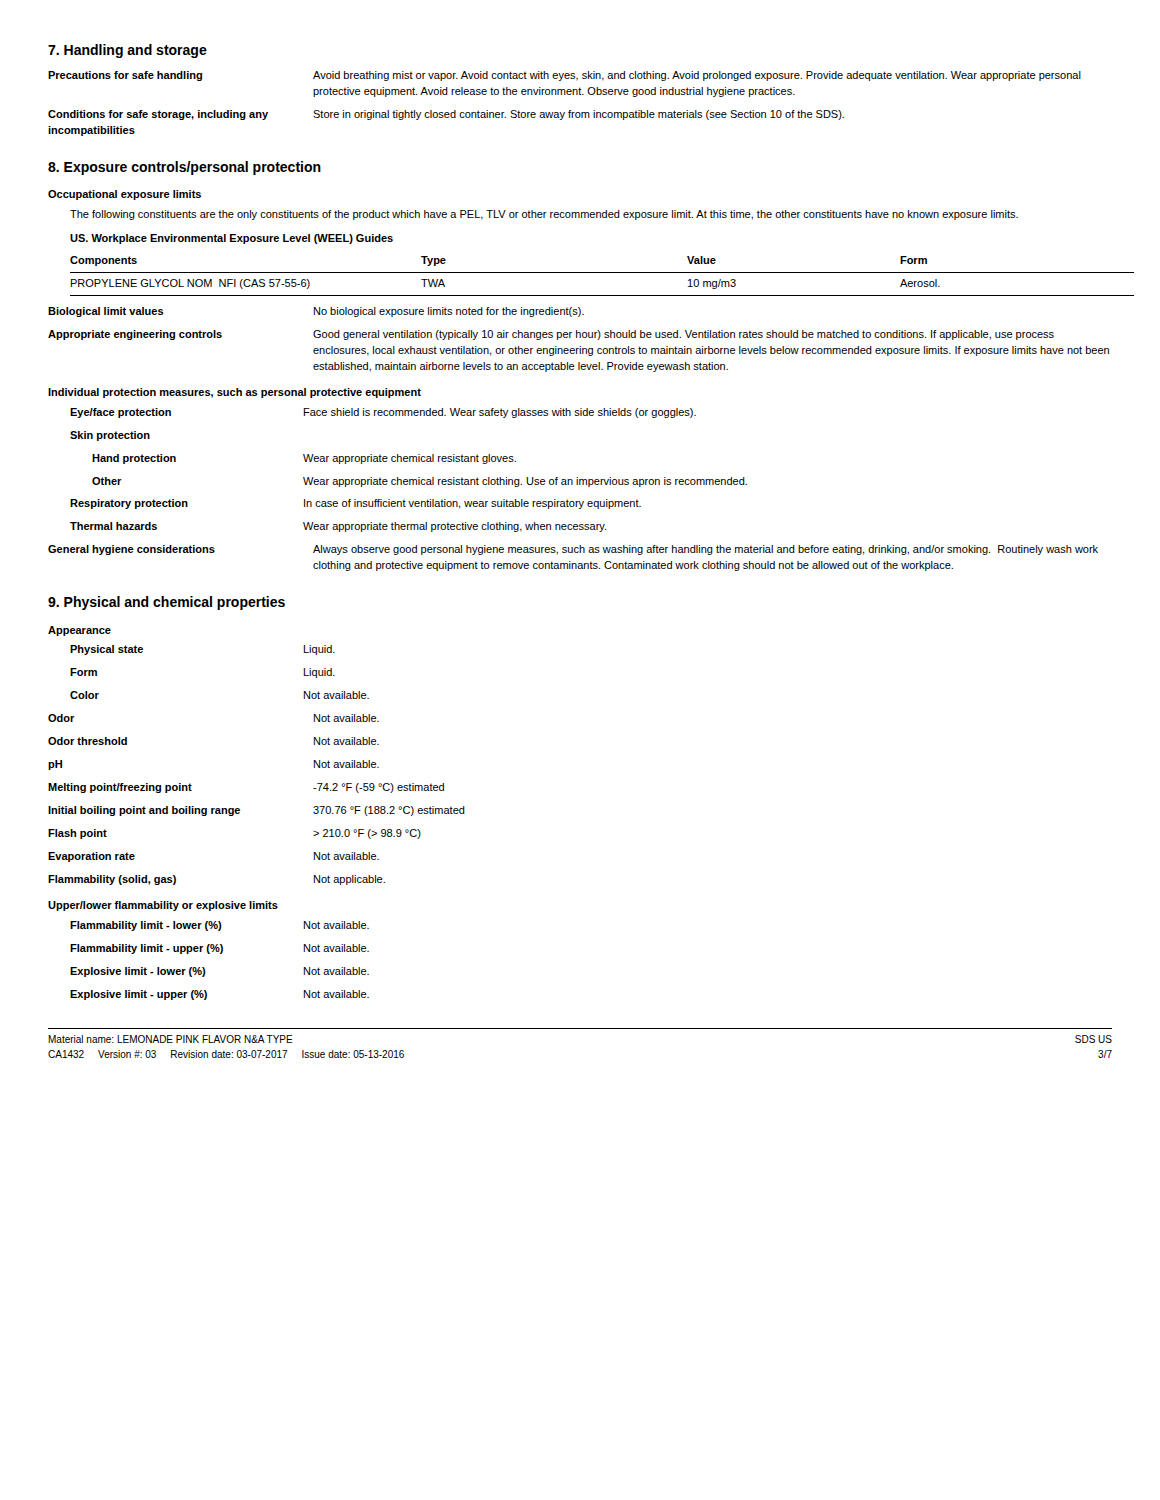7. Handling and storage
Precautions for safe handling
Avoid breathing mist or vapor. Avoid contact with eyes, skin, and clothing. Avoid prolonged exposure. Provide adequate ventilation. Wear appropriate personal protective equipment. Avoid release to the environment. Observe good industrial hygiene practices.
Conditions for safe storage, including any incompatibilities
Store in original tightly closed container. Store away from incompatible materials (see Section 10 of the SDS).
8. Exposure controls/personal protection
Occupational exposure limits
The following constituents are the only constituents of the product which have a PEL, TLV or other recommended exposure limit. At this time, the other constituents have no known exposure limits.
US. Workplace Environmental Exposure Level (WEEL) Guides
| Components | Type | Value | Form |
| --- | --- | --- | --- |
| PROPYLENE GLYCOL NOM NFI (CAS 57-55-6) | TWA | 10 mg/m3 | Aerosol. |
Biological limit values
No biological exposure limits noted for the ingredient(s).
Appropriate engineering controls
Good general ventilation (typically 10 air changes per hour) should be used. Ventilation rates should be matched to conditions. If applicable, use process enclosures, local exhaust ventilation, or other engineering controls to maintain airborne levels below recommended exposure limits. If exposure limits have not been established, maintain airborne levels to an acceptable level. Provide eyewash station.
Individual protection measures, such as personal protective equipment
Eye/face protection
Face shield is recommended. Wear safety glasses with side shields (or goggles).
Skin protection
Hand protection
Wear appropriate chemical resistant gloves.
Other
Wear appropriate chemical resistant clothing. Use of an impervious apron is recommended.
Respiratory protection
In case of insufficient ventilation, wear suitable respiratory equipment.
Thermal hazards
Wear appropriate thermal protective clothing, when necessary.
General hygiene considerations
Always observe good personal hygiene measures, such as washing after handling the material and before eating, drinking, and/or smoking. Routinely wash work clothing and protective equipment to remove contaminants. Contaminated work clothing should not be allowed out of the workplace.
9. Physical and chemical properties
Appearance
Physical state
Liquid.
Form
Liquid.
Color
Not available.
Odor
Not available.
Odor threshold
Not available.
pH
Not available.
Melting point/freezing point
-74.2 °F (-59 °C) estimated
Initial boiling point and boiling range
370.76 °F (188.2 °C) estimated
Flash point
> 210.0 °F (> 98.9 °C)
Evaporation rate
Not available.
Flammability (solid, gas)
Not applicable.
Upper/lower flammability or explosive limits
Flammability limit - lower (%)
Not available.
Flammability limit - upper (%)
Not available.
Explosive limit - lower (%)
Not available.
Explosive limit - upper (%)
Not available.
Material name: LEMONADE PINK FLAVOR N&A TYPE
CA1432 Version #: 03 Revision date: 03-07-2017 Issue date: 05-13-2016
SDS US
3/7